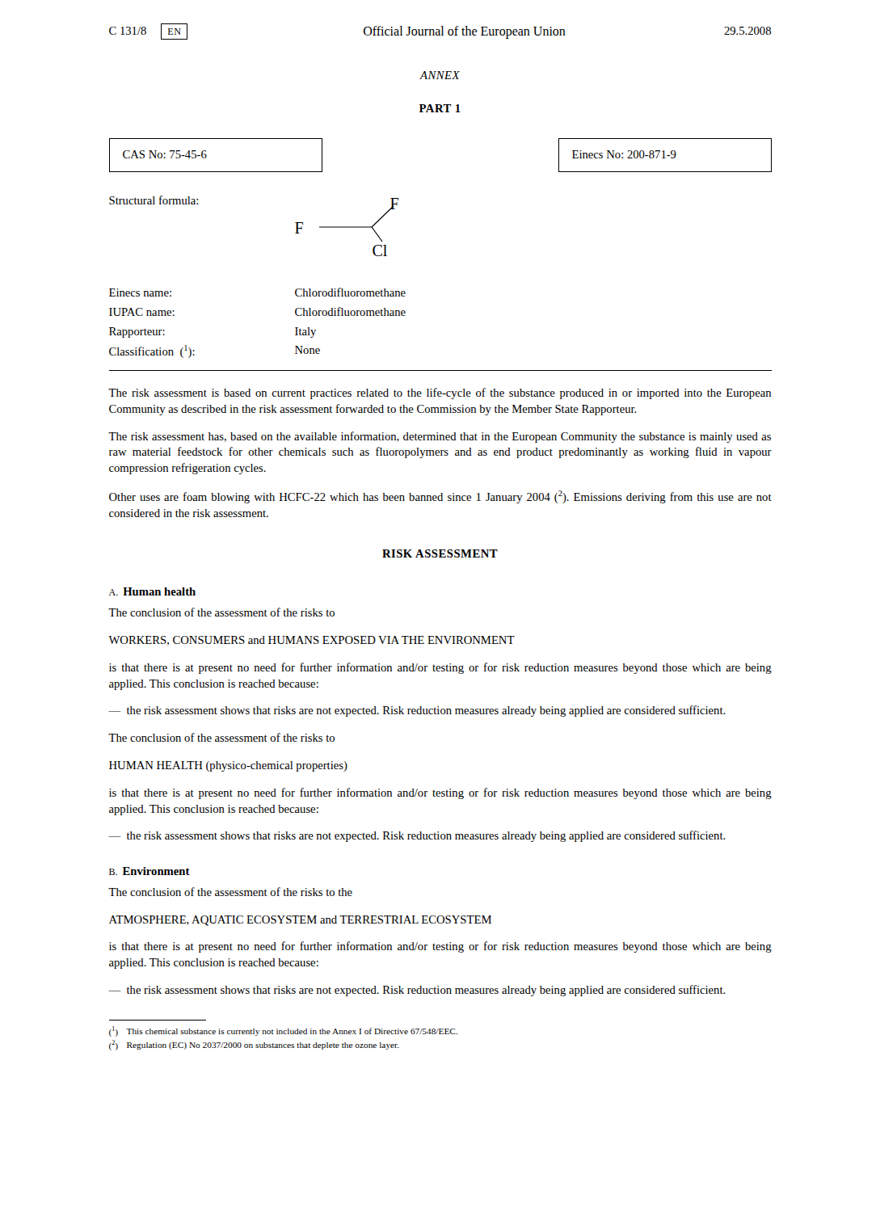C 131/8 EN
Official Journal of the European Union
29.5.2008
ANNEX
PART 1
CAS No: 75-45-6
Einecs No: 200-871-9
Structural formula:
F F Cl
| Einecs name: | Chlorodifluoromethane |
| IUPAC name: | Chlorodifluoromethane |
| Rapporteur: | Italy |
| Classification ( 1 ): | None |
The risk assessment is based on current practices related to the life-cycle of the substance produced in or imported into the European Community as described in the risk assessment forwarded to the Commission by the Member State Rapporteur.
The risk assessment has, based on the available information, determined that in the European Community the substance is mainly used as raw material feedstock for other chemicals such as fluoropolymers and as end product predominantly as working fluid in vapour compression refrigeration cycles.
Other uses are foam blowing with HCFC-22 which has been banned since 1 January 2004 (2). Emissions deriving from this use are not considered in the risk assessment.
RISK ASSESSMENT
A. Human health
The conclusion of the assessment of the risks to
WORKERS, CONSUMERS and HUMANS EXPOSED VIA THE ENVIRONMENT
is that there is at present no need for further information and/or testing or for risk reduction measures beyond those which are being applied. This conclusion is reached because:
the risk assessment shows that risks are not expected. Risk reduction measures already being applied are considered sufficient.
The conclusion of the assessment of the risks to
HUMAN HEALTH (physico-chemical properties)
is that there is at present no need for further information and/or testing or for risk reduction measures beyond those which are being applied. This conclusion is reached because:
the risk assessment shows that risks are not expected. Risk reduction measures already being applied are considered sufficient.
B. Environment
The conclusion of the assessment of the risks to the
ATMOSPHERE, AQUATIC ECOSYSTEM and TERRESTRIAL ECOSYSTEM
is that there is at present no need for further information and/or testing or for risk reduction measures beyond those which are being applied. This conclusion is reached because:
the risk assessment shows that risks are not expected. Risk reduction measures already being applied are considered sufficient.
(1) This chemical substance is currently not included in the Annex I of Directive 67/548/EEC.
(2) Regulation (EC) No 2037/2000 on substances that deplete the ozone layer.